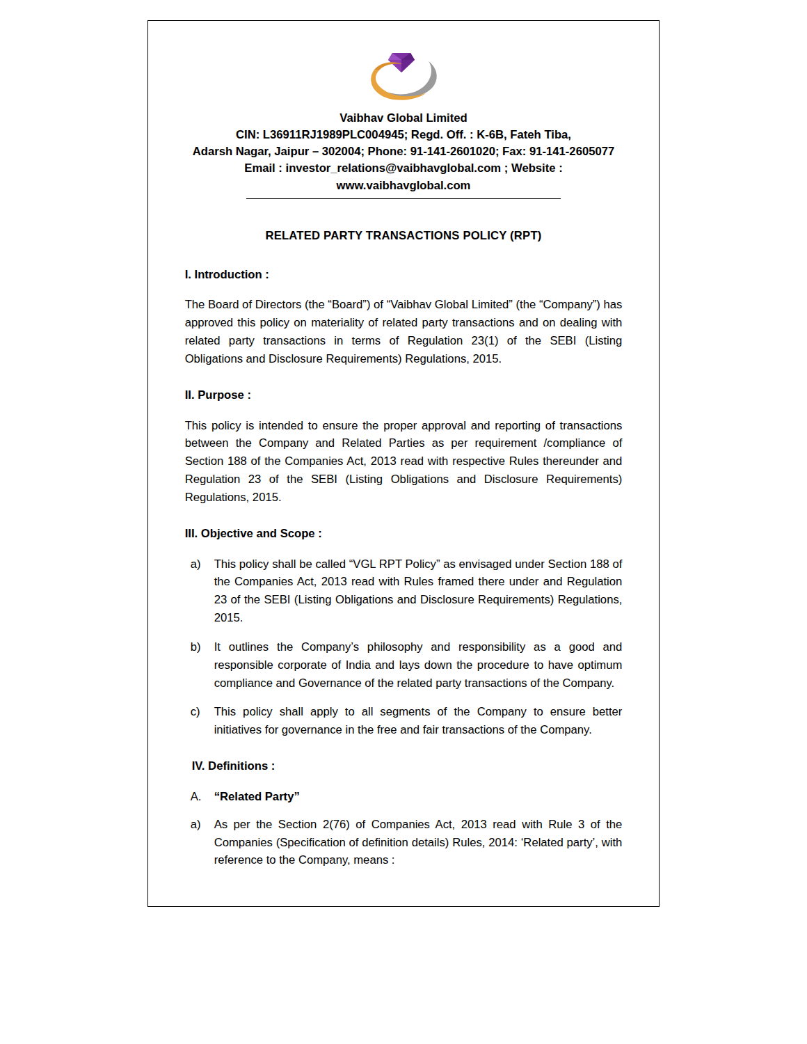Vaibhav Global Limited CIN: L36911RJ1989PLC004945; Regd. Off. : K-6B, Fateh Tiba, Adarsh Nagar, Jaipur – 302004; Phone: 91-141-2601020; Fax: 91-141-2605077 Email : investor_relations@vaibhavglobal.com ; Website : www.vaibhavglobal.com
RELATED PARTY TRANSACTIONS POLICY (RPT)
I. Introduction :
The Board of Directors (the “Board”) of “Vaibhav Global Limited” (the “Company”) has approved this policy on materiality of related party transactions and on dealing with related party transactions in terms of Regulation 23(1) of the SEBI (Listing Obligations and Disclosure Requirements) Regulations, 2015.
II. Purpose :
This policy is intended to ensure the proper approval and reporting of transactions between the Company and Related Parties as per requirement /compliance of Section 188 of the Companies Act, 2013 read with respective Rules thereunder and Regulation 23 of the SEBI (Listing Obligations and Disclosure Requirements) Regulations, 2015.
III. Objective and Scope :
a) This policy shall be called “VGL RPT Policy” as envisaged under Section 188 of the Companies Act, 2013 read with Rules framed there under and Regulation 23 of the SEBI (Listing Obligations and Disclosure Requirements) Regulations, 2015.
b) It outlines the Company’s philosophy and responsibility as a good and responsible corporate of India and lays down the procedure to have optimum compliance and Governance of the related party transactions of the Company.
c) This policy shall apply to all segments of the Company to ensure better initiatives for governance in the free and fair transactions of the Company.
IV. Definitions :
A.“Related Party”
a) As per the Section 2(76) of Companies Act, 2013 read with Rule 3 of the Companies (Specification of definition details) Rules, 2014: ‘Related party’, with reference to the Company, means :